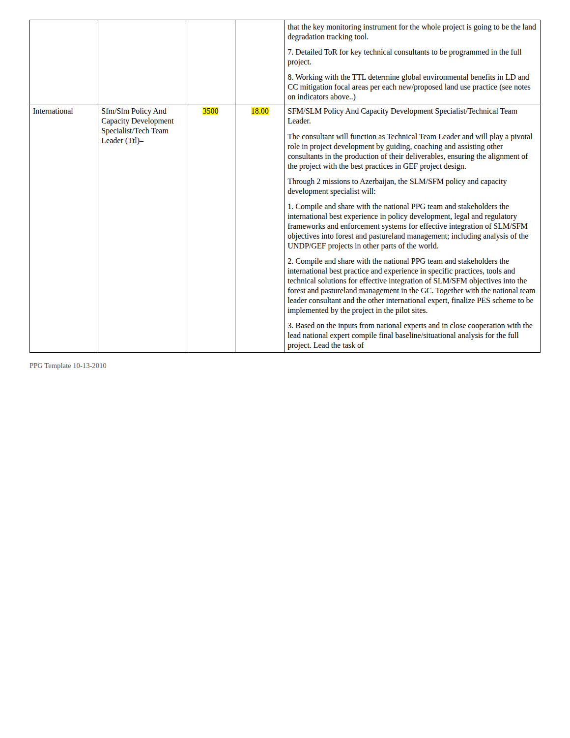| | | | | that the key monitoring instrument for the whole project is going to be the land degradation tracking tool. 7. Detailed ToR for key technical consultants to be programmed in the full project. 8. Working with the TTL determine global environmental benefits in LD and CC mitigation focal areas per each new/proposed land use practice (see notes on indicators above..) |
| International | Sfm/Slm Policy And Capacity Development Specialist/Tech Team Leader (Ttl)– | 3500 | 18.00 | SFM/SLM Policy And Capacity Development Specialist/Technical Team Leader. The consultant will function as Technical Team Leader and will play a pivotal role in project development by guiding, coaching and assisting other consultants in the production of their deliverables, ensuring the alignment of the project with the best practices in GEF project design. Through 2 missions to Azerbaijan, the SLM/SFM policy and capacity development specialist will: 1. Compile and share with the national PPG team and stakeholders the international best experience in policy development, legal and regulatory frameworks and enforcement systems for effective integration of SLM/SFM objectives into forest and pastureland management; including analysis of the UNDP/GEF projects in other parts of the world. 2. Compile and share with the national PPG team and stakeholders the international best practice and experience in specific practices, tools and technical solutions for effective integration of SLM/SFM objectives into the forest and pastureland management in the GC. Together with the national team leader consultant and the other international expert, finalize PES scheme to be implemented by the project in the pilot sites. 3. Based on the inputs from national experts and in close cooperation with the lead national expert compile final baseline/situational analysis for the full project. Lead the task of |
PPG Template 10-13-2010